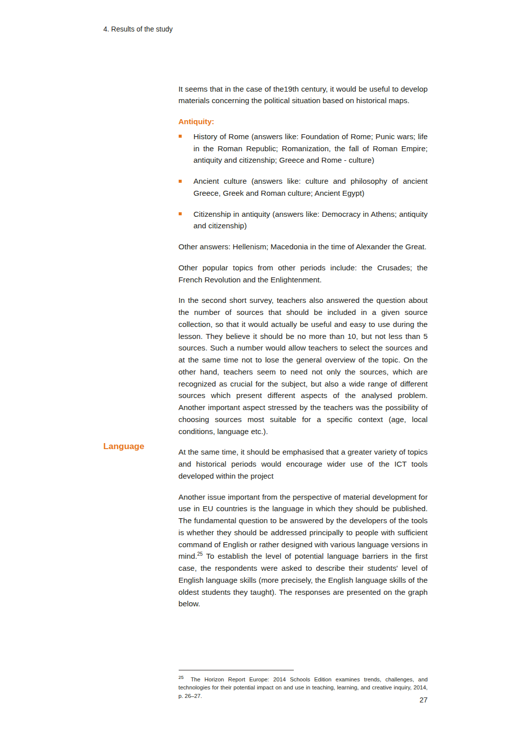4. Results of the study
It seems that in the case of the19th century, it would be useful to develop materials concerning the political situation based on historical maps.
Antiquity:
History of Rome (answers like: Foundation of Rome; Punic wars; life in the Roman Republic; Romanization, the fall of Roman Empire; antiquity and citizenship; Greece and Rome - culture)
Ancient culture (answers like: culture and philosophy of ancient Greece, Greek and Roman culture; Ancient Egypt)
Citizenship in antiquity (answers like: Democracy in Athens; antiquity and citizenship)
Other answers: Hellenism; Macedonia in the time of Alexander the Great.
Other popular topics from other periods include: the Crusades; the French Revolution and the Enlightenment.
In the second short survey, teachers also answered the question about the number of sources that should be included in a given source collection, so that it would actually be useful and easy to use during the lesson. They believe it should be no more than 10, but not less than 5 sources. Such a number would allow teachers to select the sources and at the same time not to lose the general overview of the topic. On the other hand, teachers seem to need not only the sources, which are recognized as crucial for the subject, but also a wide range of different sources which present different aspects of the analysed problem. Another important aspect stressed by the teachers was the possibility of choosing sources most suitable for a specific context (age, local conditions, language etc.).
At the same time, it should be emphasised that a greater variety of topics and historical periods would encourage wider use of the ICT tools developed within the project
Language
Another issue important from the perspective of material development for use in EU countries is the language in which they should be published. The fundamental question to be answered by the developers of the tools is whether they should be addressed principally to people with sufficient command of English or rather designed with various language versions in mind.25 To establish the level of potential language barriers in the first case, the respondents were asked to describe their students' level of English language skills (more precisely, the English language skills of the oldest students they taught). The responses are presented on the graph below.
25 The Horizon Report Europe: 2014 Schools Edition examines trends, challenges, and technologies for their potential impact on and use in teaching, learning, and creative inquiry, 2014, p. 26–27.
27